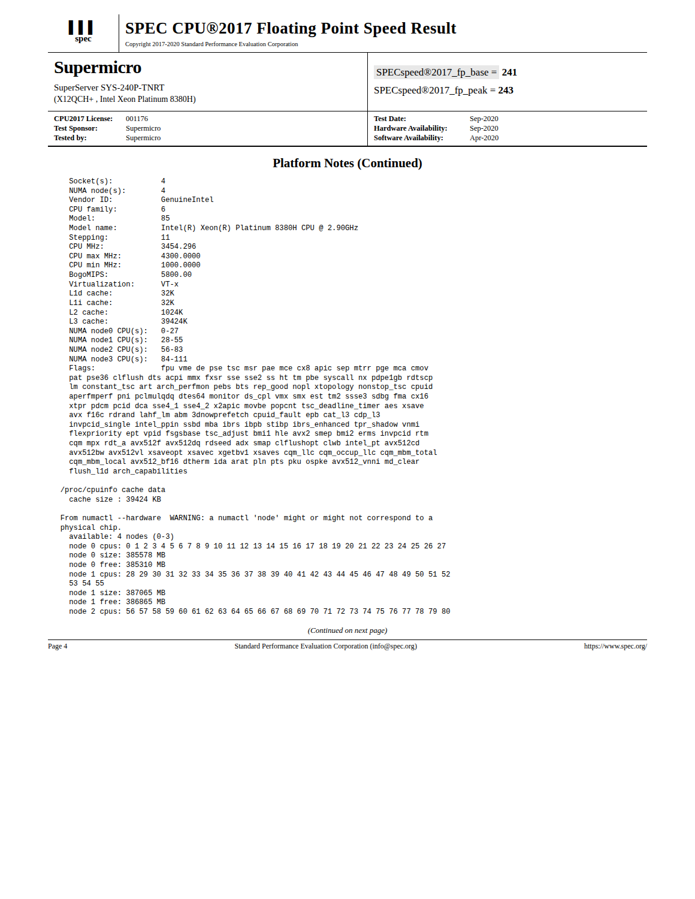▌▌▌
spec
SPEC CPU®2017 Floating Point Speed Result
Copyright 2017-2020 Standard Performance Evaluation Corporation
Supermicro
SuperServer SYS-240P-TNRT
(X12QCH+ , Intel Xeon Platinum 8380H)
SPECspeed®2017_fp_base = 241
SPECspeed®2017_fp_peak = 243
CPU2017 License: 001176
Test Sponsor: Supermicro
Tested by: Supermicro
Test Date: Sep-2020
Hardware Availability: Sep-2020
Software Availability: Apr-2020
Platform Notes (Continued)
    Socket(s):           4
    NUMA node(s):        4
    Vendor ID:           GenuineIntel
    CPU family:          6
    Model:               85
    Model name:          Intel(R) Xeon(R) Platinum 8380H CPU @ 2.90GHz
    Stepping:            11
    CPU MHz:             3454.296
    CPU max MHz:         4300.0000
    CPU min MHz:         1000.0000
    BogoMIPS:            5800.00
    Virtualization:      VT-x
    L1d cache:           32K
    L1i cache:           32K
    L2 cache:            1024K
    L3 cache:            39424K
    NUMA node0 CPU(s):   0-27
    NUMA node1 CPU(s):   28-55
    NUMA node2 CPU(s):   56-83
    NUMA node3 CPU(s):   84-111
    Flags:               fpu vme de pse tsc msr pae mce cx8 apic sep mtrr pge mca cmov
    pat pse36 clflush dts acpi mmx fxsr sse sse2 ss ht tm pbe syscall nx pdpe1gb rdtscp
    lm constant_tsc art arch_perfmon pebs bts rep_good nopl xtopology nonstop_tsc cpuid
    aperfmperf pni pclmulqdq dtes64 monitor ds_cpl vmx smx est tm2 ssse3 sdbg fma cx16
    xtpr pdcm pcid dca sse4_1 sse4_2 x2apic movbe popcnt tsc_deadline_timer aes xsave
    avx f16c rdrand lahf_lm abm 3dnowprefetch cpuid_fault epb cat_l3 cdp_l3
    invpcid_single intel_ppin ssbd mba ibrs ibpb stibp ibrs_enhanced tpr_shadow vnmi
    flexpriority ept vpid fsgsbase tsc_adjust bmi1 hle avx2 smep bmi2 erms invpcid rtm
    cqm mpx rdt_a avx512f avx512dq rdseed adx smap clflushopt clwb intel_pt avx512cd
    avx512bw avx512vl xsaveopt xsavec xgetbv1 xsaves cqm_llc cqm_occup_llc cqm_mbm_total
    cqm_mbm_local avx512_bf16 dtherm ida arat pln pts pku ospke avx512_vnni md_clear
    flush_l1d arch_capabilities

  /proc/cpuinfo cache data
    cache size : 39424 KB

  From numactl --hardware  WARNING: a numactl 'node' might or might not correspond to a
  physical chip.
    available: 4 nodes (0-3)
    node 0 cpus: 0 1 2 3 4 5 6 7 8 9 10 11 12 13 14 15 16 17 18 19 20 21 22 23 24 25 26 27
    node 0 size: 385578 MB
    node 0 free: 385310 MB
    node 1 cpus: 28 29 30 31 32 33 34 35 36 37 38 39 40 41 42 43 44 45 46 47 48 49 50 51 52
    53 54 55
    node 1 size: 387065 MB
    node 1 free: 386865 MB
    node 2 cpus: 56 57 58 59 60 61 62 63 64 65 66 67 68 69 70 71 72 73 74 75 76 77 78 79 80
(Continued on next page)
Page 4
Standard Performance Evaluation Corporation (info@spec.org)
https://www.spec.org/